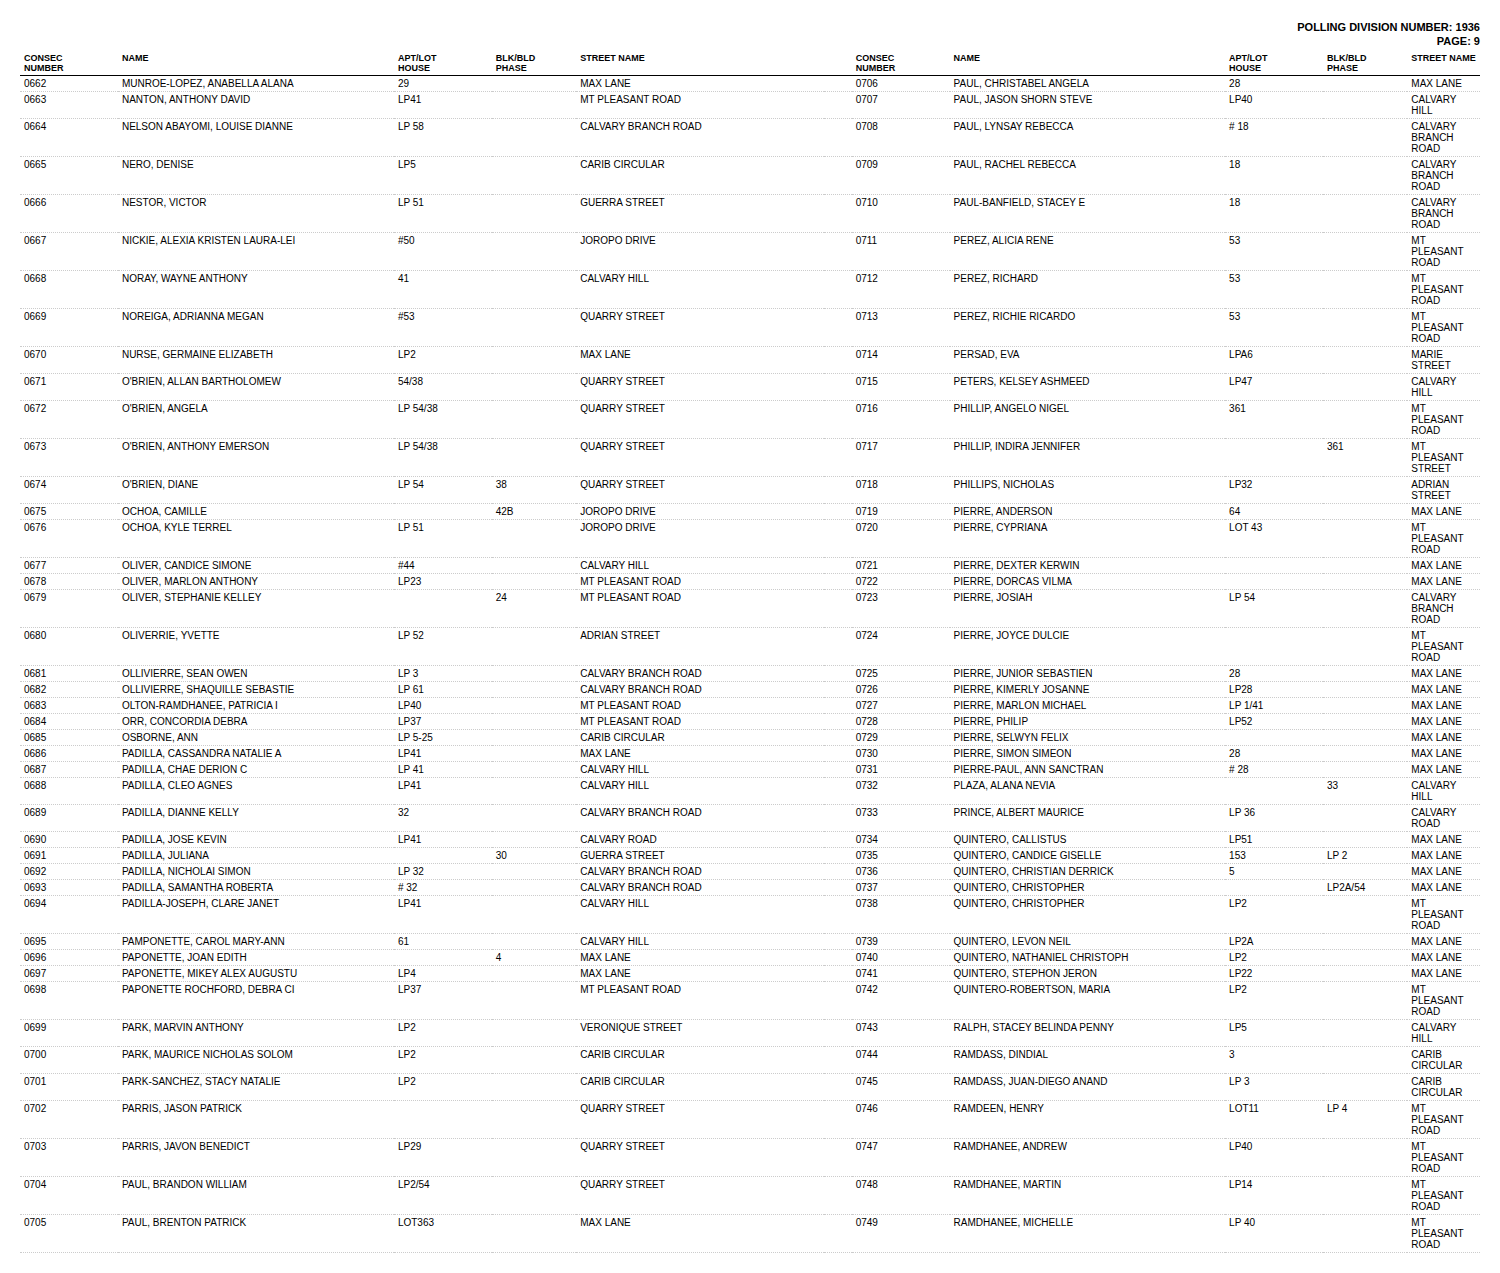POLLING DIVISION NUMBER: 1936
PAGE: 9
| CONSEC NUMBER | NAME | APT/LOT HOUSE | BLK/BLD PHASE | STREET NAME | | CONSEC NUMBER | NAME | APT/LOT HOUSE | BLK/BLD PHASE | STREET NAME |
| --- | --- | --- | --- | --- | --- | --- | --- | --- | --- | --- |
| 0662 | MUNROE-LOPEZ, ANABELLA ALANA | 29 | | MAX LANE | | 0706 | PAUL, CHRISTABEL ANGELA | 28 | | MAX LANE |
| 0663 | NANTON, ANTHONY DAVID | LP41 | | MT PLEASANT ROAD | | 0707 | PAUL, JASON SHORN STEVE | LP40 | | CALVARY HILL |
| 0664 | NELSON ABAYOMI, LOUISE DIANNE | LP 58 | | CALVARY BRANCH ROAD | | 0708 | PAUL, LYNSAY REBECCA | # 18 | | CALVARY BRANCH ROAD |
| 0665 | NERO, DENISE | LP5 | | CARIB CIRCULAR | | 0709 | PAUL, RACHEL REBECCA | 18 | | CALVARY BRANCH ROAD |
| 0666 | NESTOR, VICTOR | LP 51 | | GUERRA STREET | | 0710 | PAUL-BANFIELD, STACEY E | 18 | | CALVARY BRANCH ROAD |
| 0667 | NICKIE, ALEXIA KRISTEN LAURA-LEI | #50 | | JOROPO DRIVE | | 0711 | PEREZ, ALICIA RENE | 53 | | MT PLEASANT ROAD |
| 0668 | NORAY, WAYNE ANTHONY | 41 | | CALVARY HILL | | 0712 | PEREZ, RICHARD | 53 | | MT PLEASANT ROAD |
| 0669 | NOREIGA, ADRIANNA MEGAN | #53 | | QUARRY STREET | | 0713 | PEREZ, RICHIE RICARDO | 53 | | MT PLEASANT ROAD |
| 0670 | NURSE, GERMAINE ELIZABETH | LP2 | | MAX LANE | | 0714 | PERSAD, EVA | LPA6 | | MARIE STREET |
| 0671 | O'BRIEN, ALLAN BARTHOLOMEW | 54/38 | | QUARRY STREET | | 0715 | PETERS, KELSEY ASHMEED | LP47 | | CALVARY HILL |
| 0672 | O'BRIEN, ANGELA | LP 54/38 | | QUARRY STREET | | 0716 | PHILLIP, ANGELO NIGEL | 361 | | MT PLEASANT ROAD |
| 0673 | O'BRIEN, ANTHONY EMERSON | LP 54/38 | | QUARRY STREET | | 0717 | PHILLIP, INDIRA JENNIFER | | 361 | MT PLEASANT STREET |
| 0674 | O'BRIEN, DIANE | LP 54 | 38 | QUARRY STREET | | 0718 | PHILLIPS, NICHOLAS | LP32 | | ADRIAN STREET |
| 0675 | OCHOA, CAMILLE | | 42B | JOROPO DRIVE | | 0719 | PIERRE, ANDERSON | 64 | | MAX LANE |
| 0676 | OCHOA, KYLE TERREL | LP 51 | | JOROPO DRIVE | | 0720 | PIERRE, CYPRIANA | LOT 43 | | MT PLEASANT ROAD |
| 0677 | OLIVER, CANDICE SIMONE | #44 | | CALVARY HILL | | 0721 | PIERRE, DEXTER KERWIN | | | MAX LANE |
| 0678 | OLIVER, MARLON ANTHONY | LP23 | | MT PLEASANT ROAD | | 0722 | PIERRE, DORCAS VILMA | | | MAX LANE |
| 0679 | OLIVER, STEPHANIE KELLEY | | 24 | MT PLEASANT ROAD | | 0723 | PIERRE, JOSIAH | LP 54 | | CALVARY BRANCH ROAD |
| 0680 | OLIVERRIE, YVETTE | LP 52 | | ADRIAN STREET | | 0724 | PIERRE, JOYCE DULCIE | | | MT PLEASANT ROAD |
| 0681 | OLLIVIERRE, SEAN OWEN | LP 3 | | CALVARY BRANCH ROAD | | 0725 | PIERRE, JUNIOR SEBASTIEN | 28 | | MAX LANE |
| 0682 | OLLIVIERRE, SHAQUILLE SEBASTIE | LP 61 | | CALVARY BRANCH ROAD | | 0726 | PIERRE, KIMERLY JOSANNE | LP28 | | MAX LANE |
| 0683 | OLTON-RAMDHANEE, PATRICIA I | LP40 | | MT PLEASANT ROAD | | 0727 | PIERRE, MARLON MICHAEL | LP 1/41 | | MAX LANE |
| 0684 | ORR, CONCORDIA DEBRA | LP37 | | MT PLEASANT ROAD | | 0728 | PIERRE, PHILIP | LP52 | | MAX LANE |
| 0685 | OSBORNE, ANN | LP 5-25 | | CARIB CIRCULAR | | 0729 | PIERRE, SELWYN FELIX | | | MAX LANE |
| 0686 | PADILLA, CASSANDRA NATALIE A | LP41 | | MAX LANE | | 0730 | PIERRE, SIMON SIMEON | 28 | | MAX LANE |
| 0687 | PADILLA, CHAE DERION C | LP 41 | | CALVARY HILL | | 0731 | PIERRE-PAUL, ANN SANCTRAN | # 28 | | MAX LANE |
| 0688 | PADILLA, CLEO AGNES | LP41 | | CALVARY HILL | | 0732 | PLAZA, ALANA NEVIA | | 33 | CALVARY HILL |
| 0689 | PADILLA, DIANNE KELLY | 32 | | CALVARY BRANCH ROAD | | 0733 | PRINCE, ALBERT MAURICE | LP 36 | | CALVARY ROAD |
| 0690 | PADILLA, JOSE KEVIN | LP41 | | CALVARY ROAD | | 0734 | QUINTERO, CALLISTUS | LP51 | | MAX LANE |
| 0691 | PADILLA, JULIANA | | 30 | GUERRA STREET | | 0735 | QUINTERO, CANDICE GISELLE | 153 | LP 2 | MAX LANE |
| 0692 | PADILLA, NICHOLAI SIMON | LP 32 | | CALVARY BRANCH ROAD | | 0736 | QUINTERO, CHRISTIAN DERRICK | 5 | | MAX LANE |
| 0693 | PADILLA, SAMANTHA ROBERTA | # 32 | | CALVARY BRANCH ROAD | | 0737 | QUINTERO, CHRISTOPHER | | LP2A/54 | MAX LANE |
| 0694 | PADILLA-JOSEPH, CLARE JANET | LP41 | | CALVARY HILL | | 0738 | QUINTERO, CHRISTOPHER | LP2 | | MT PLEASANT ROAD |
| 0695 | PAMPONETTE, CAROL MARY-ANN | 61 | | CALVARY HILL | | 0739 | QUINTERO, LEVON NEIL | LP2A | | MAX LANE |
| 0696 | PAPONETTE, JOAN EDITH | | 4 | MAX LANE | | 0740 | QUINTERO, NATHANIEL CHRISTOPH | LP2 | | MAX LANE |
| 0697 | PAPONETTE, MIKEY ALEX AUGUSTU | LP4 | | MAX LANE | | 0741 | QUINTERO, STEPHON JERON | LP22 | | MAX LANE |
| 0698 | PAPONETTE ROCHFORD, DEBRA CI | LP37 | | MT PLEASANT ROAD | | 0742 | QUINTERO-ROBERTSON, MARIA | LP2 | | MT PLEASANT ROAD |
| 0699 | PARK, MARVIN ANTHONY | LP2 | | VERONIQUE STREET | | 0743 | RALPH, STACEY BELINDA PENNY | LP5 | | CALVARY HILL |
| 0700 | PARK, MAURICE NICHOLAS SOLOM | LP2 | | CARIB CIRCULAR | | 0744 | RAMDASS, DINDIAL | 3 | | CARIB CIRCULAR |
| 0701 | PARK-SANCHEZ, STACY NATALIE | LP2 | | CARIB CIRCULAR | | 0745 | RAMDASS, JUAN-DIEGO ANAND | LP 3 | | CARIB CIRCULAR |
| 0702 | PARRIS, JASON PATRICK | | | QUARRY STREET | | 0746 | RAMDEEN, HENRY | LOT11 | LP 4 | MT PLEASANT ROAD |
| 0703 | PARRIS, JAVON BENEDICT | LP29 | | QUARRY STREET | | 0747 | RAMDHANEE, ANDREW | LP40 | | MT PLEASANT ROAD |
| 0704 | PAUL, BRANDON WILLIAM | LP2/54 | | QUARRY STREET | | 0748 | RAMDHANEE, MARTIN | LP14 | | MT PLEASANT ROAD |
| 0705 | PAUL, BRENTON PATRICK | LOT363 | | MAX LANE | | 0749 | RAMDHANEE, MICHELLE | LP 40 | | MT PLEASANT ROAD |